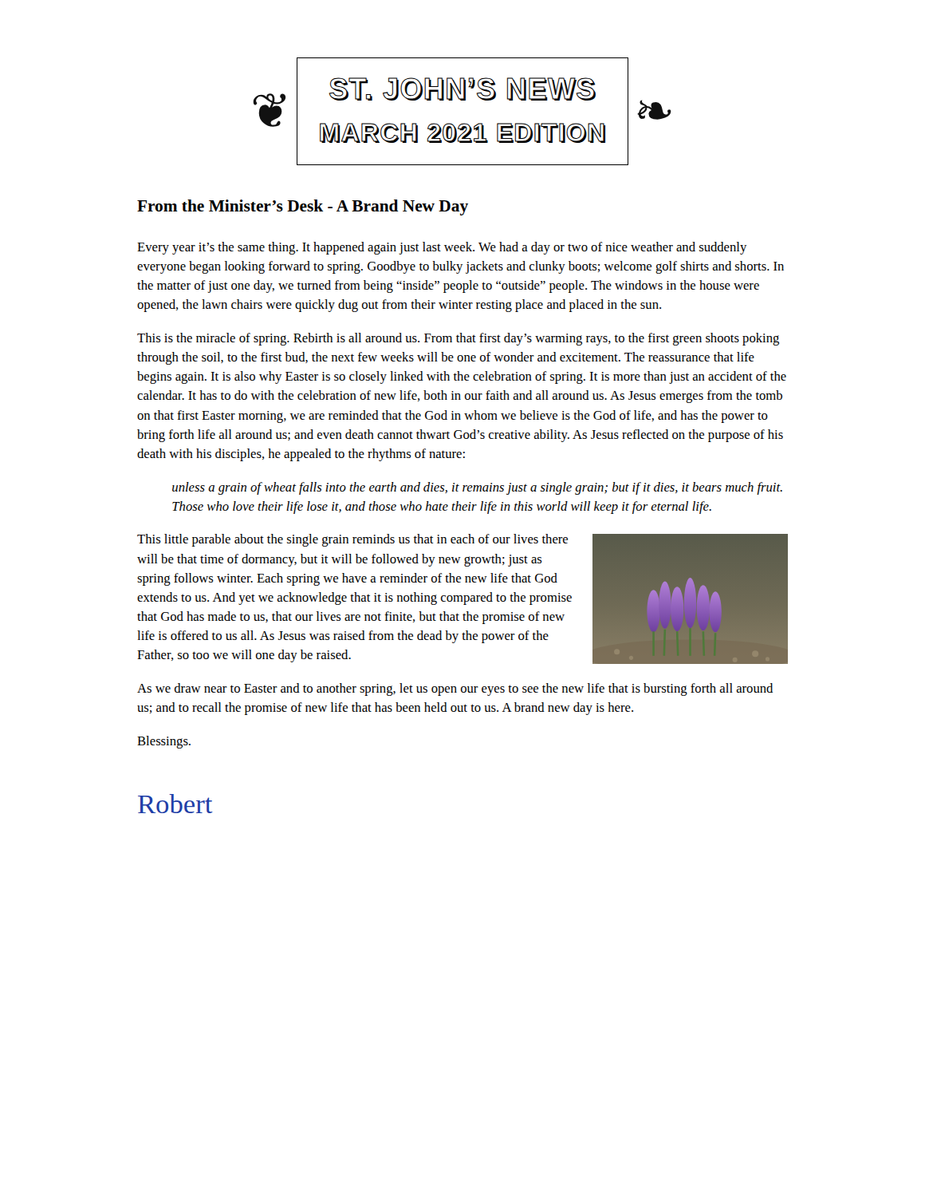❦
St. John’s News
March 2021 Edition
❧
From the Minister’s Desk - A Brand New Day
Every year it’s the same thing. It happened again just last week. We had a day or two of nice weather and suddenly everyone began looking forward to spring. Goodbye to bulky jackets and clunky boots; welcome golf shirts and shorts. In the matter of just one day, we turned from being “inside” people to “outside” people. The windows in the house were opened, the lawn chairs were quickly dug out from their winter resting place and placed in the sun.
This is the miracle of spring. Rebirth is all around us. From that first day’s warming rays, to the first green shoots poking through the soil, to the first bud, the next few weeks will be one of wonder and excitement. The reassurance that life begins again. It is also why Easter is so closely linked with the celebration of spring. It is more than just an accident of the calendar. It has to do with the celebration of new life, both in our faith and all around us. As Jesus emerges from the tomb on that first Easter morning, we are reminded that the God in whom we believe is the God of life, and has the power to bring forth life all around us; and even death cannot thwart God’s creative ability. As Jesus reflected on the purpose of his death with his disciples, he appealed to the rhythms of nature:
unless a grain of wheat falls into the earth and dies, it remains just a single grain; but if it dies, it bears much fruit. Those who love their life lose it, and those who hate their life in this world will keep it for eternal life.
This little parable about the single grain reminds us that in each of our lives there will be that time of dormancy, but it will be followed by new growth; just as spring follows winter. Each spring we have a reminder of the new life that God extends to us. And yet we acknowledge that it is nothing compared to the promise that God has made to us, that our lives are not finite, but that the promise of new life is offered to us all. As Jesus was raised from the dead by the power of the Father, so too we will one day be raised.
As we draw near to Easter and to another spring, let us open our eyes to see the new life that is bursting forth all around us; and to recall the promise of new life that has been held out to us. A brand new day is here.
Blessings.
Robert